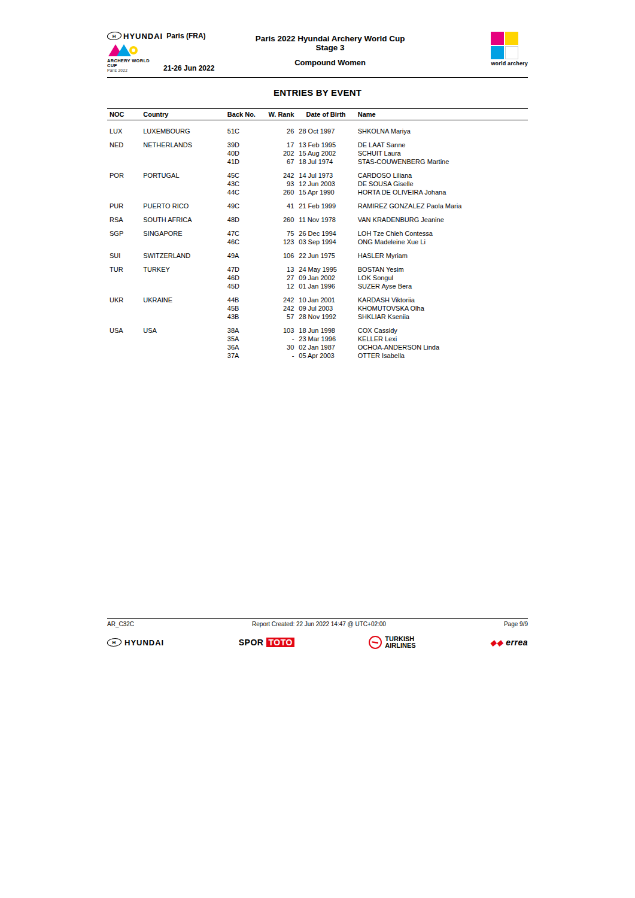HYUNDAI Paris (FRA)
ARCHERY WORLD CUP
Paris 2022
21-26 Jun 2022
Paris 2022 Hyundai Archery World Cup Stage 3
Compound Women
world archery
ENTRIES BY EVENT
| NOC | Country | Back No. | W. Rank | Date of Birth | Name |
| --- | --- | --- | --- | --- | --- |
| LUX | LUXEMBOURG | 51C | 26 | 28 Oct 1997 | SHKOLNA Mariya |
| NED | NETHERLANDS | 39D | 17 | 13 Feb 1995 | DE LAAT Sanne |
| | | 40D | 202 | 15 Aug 2002 | SCHUIT Laura |
| | | 41D | 67 | 18 Jul 1974 | STAS-COUWENBERG Martine |
| POR | PORTUGAL | 45C | 242 | 14 Jul 1973 | CARDOSO Liliana |
| | | 43C | 93 | 12 Jun 2003 | DE SOUSA Giselle |
| | | 44C | 260 | 15 Apr 1990 | HORTA DE OLIVEIRA Johana |
| PUR | PUERTO RICO | 49C | 41 | 21 Feb 1999 | RAMIREZ GONZALEZ Paola Maria |
| RSA | SOUTH AFRICA | 48D | 260 | 11 Nov 1978 | VAN KRADENBURG Jeanine |
| SGP | SINGAPORE | 47C | 75 | 26 Dec 1994 | LOH Tze Chieh Contessa |
| | | 46C | 123 | 03 Sep 1994 | ONG Madeleine Xue Li |
| SUI | SWITZERLAND | 49A | 106 | 22 Jun 1975 | HASLER Myriam |
| TUR | TURKEY | 47D | 13 | 24 May 1995 | BOSTAN Yesim |
| | | 46D | 27 | 09 Jan 2002 | LOK Songul |
| | | 45D | 12 | 01 Jan 1996 | SUZER Ayse Bera |
| UKR | UKRAINE | 44B | 242 | 10 Jan 2001 | KARDASH Viktoriia |
| | | 45B | 242 | 09 Jul 2003 | KHOMUTOVSKA Olha |
| | | 43B | 57 | 28 Nov 1992 | SHKLIAR Kseniia |
| USA | USA | 38A | 103 | 18 Jun 1998 | COX Cassidy |
| | | 35A | - | 23 Mar 1996 | KELLER Lexi |
| | | 36A | 30 | 02 Jan 1987 | OCHOA-ANDERSON Linda |
| | | 37A | - | 05 Apr 2003 | OTTER Isabella |
AR_C32C Report Created: 22 Jun 2022 14:47 @ UTC+02:00 Page 9/9
HYUNDAI
SPOR TOTO
TURKISH
AIRLINES
◆◆ errea